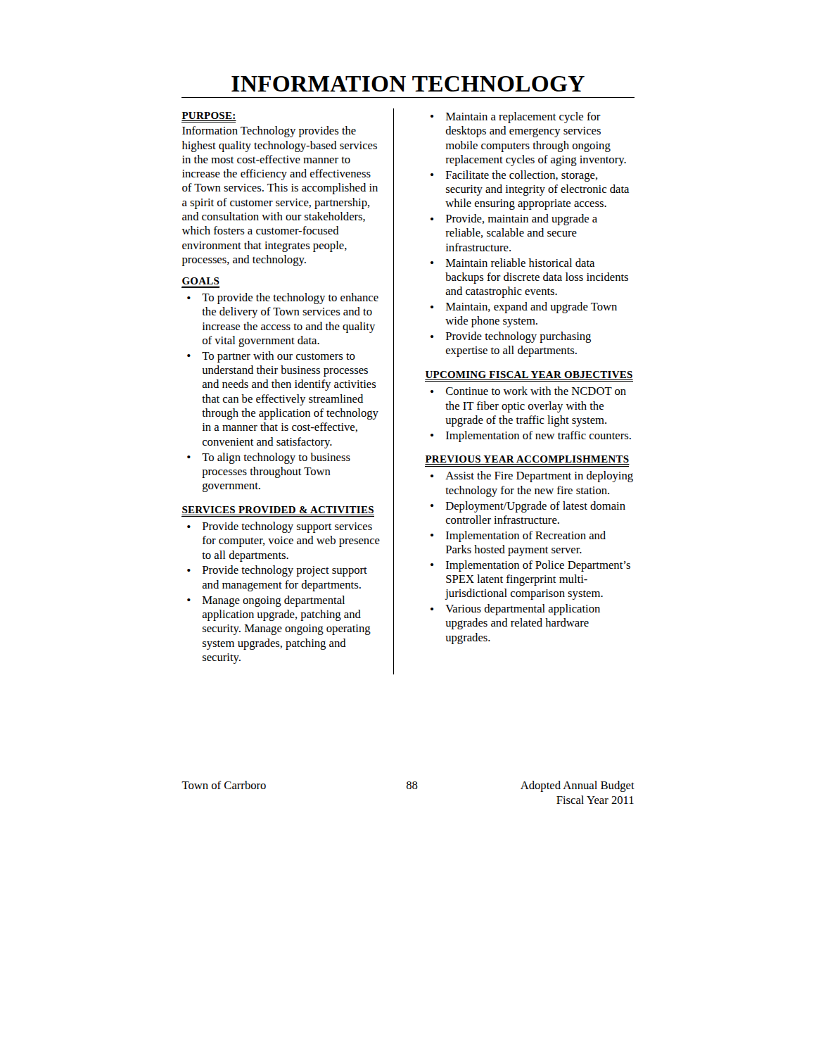INFORMATION TECHNOLOGY
PURPOSE:
Information Technology provides the highest quality technology-based services in the most cost-effective manner to increase the efficiency and effectiveness of Town services. This is accomplished in a spirit of customer service, partnership, and consultation with our stakeholders, which fosters a customer-focused environment that integrates people, processes, and technology.
GOALS
To provide the technology to enhance the delivery of Town services and to increase the access to and the quality of vital government data.
To partner with our customers to understand their business processes and needs and then identify activities that can be effectively streamlined through the application of technology in a manner that is cost-effective, convenient and satisfactory.
To align technology to business processes throughout Town government.
SERVICES PROVIDED & ACTIVITIES
Provide technology support services for computer, voice and web presence to all departments.
Provide technology project support and management for departments.
Manage ongoing departmental application upgrade, patching and security. Manage ongoing operating system upgrades, patching and security.
Maintain a replacement cycle for desktops and emergency services mobile computers through ongoing replacement cycles of aging inventory.
Facilitate the collection, storage, security and integrity of electronic data while ensuring appropriate access.
Provide, maintain and upgrade a reliable, scalable and secure infrastructure.
Maintain reliable historical data backups for discrete data loss incidents and catastrophic events.
Maintain, expand and upgrade Town wide phone system.
Provide technology purchasing expertise to all departments.
UPCOMING FISCAL YEAR OBJECTIVES
Continue to work with the NCDOT on the IT fiber optic overlay with the upgrade of the traffic light system.
Implementation of new traffic counters.
PREVIOUS YEAR ACCOMPLISHMENTS
Assist the Fire Department in deploying technology for the new fire station.
Deployment/Upgrade of latest domain controller infrastructure.
Implementation of Recreation and Parks hosted payment server.
Implementation of Police Department’s SPEX latent fingerprint multi-jurisdictional comparison system.
Various departmental application upgrades and related hardware upgrades.
Town of Carrboro
88
Adopted Annual Budget Fiscal Year 2011